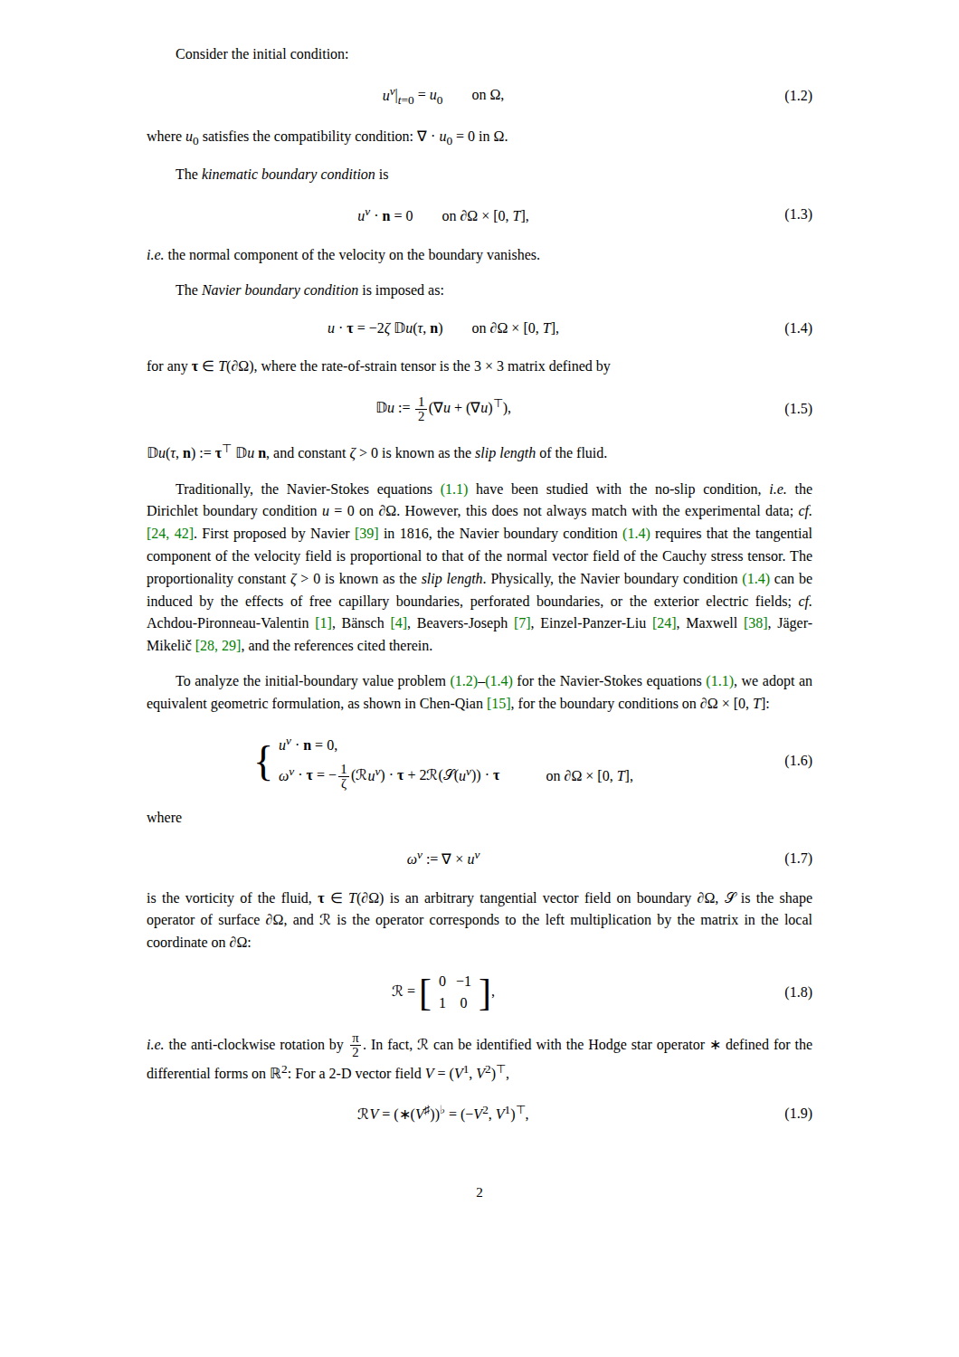Consider the initial condition:
uν|t=0 = u0 on Ω,
(1.2)
where u0 satisfies the compatibility condition: ∇ · u0 = 0 in Ω.
The kinematic boundary condition is
uν · n = 0 on ∂Ω × [0, T],
(1.3)
i.e. the normal component of the velocity on the boundary vanishes.
The Navier boundary condition is imposed as:
u · τ = −2ζ 𝔻u(τ, n) on ∂Ω × [0, T],
(1.4)
for any τ ∈ T(∂Ω), where the rate-of-strain tensor is the 3 × 3 matrix defined by
𝔻u := 12(∇u + (∇u)⊤),
(1.5)
𝔻u(τ, n) := τ⊤ 𝔻u n, and constant ζ > 0 is known as the slip length of the fluid.
Traditionally, the Navier-Stokes equations (1.1) have been studied with the no-slip condition, i.e. the Dirichlet boundary condition u = 0 on ∂Ω. However, this does not always match with the experimental data; cf. [24, 42]. First proposed by Navier [39] in 1816, the Navier boundary condition (1.4) requires that the tangential component of the velocity field is proportional to that of the normal vector field of the Cauchy stress tensor. The proportionality constant ζ > 0 is known as the slip length. Physically, the Navier boundary condition (1.4) can be induced by the effects of free capillary boundaries, perforated boundaries, or the exterior electric fields; cf. Achdou-Pironneau-Valentin [1], Bänsch [4], Beavers-Joseph [7], Einzel-Panzer-Liu [24], Maxwell [38], Jäger-Mikelič [28, 29], and the references cited therein.
To analyze the initial-boundary value problem (1.2)–(1.4) for the Navier-Stokes equations (1.1), we adopt an equivalent geometric formulation, as shown in Chen-Qian [15], for the boundary conditions on ∂Ω × [0, T]:
{ uν · n = 0, ων · τ = −1 ζ(ℛuν) · τ + 2ℛ(𝒮(uν)) · τ on ∂Ω × [0, T],
(1.6)
where
ων := ∇ × uν
(1.7)
is the vorticity of the fluid, τ ∈ T(∂Ω) is an arbitrary tangential vector field on boundary ∂Ω, 𝒮 is the shape operator of surface ∂Ω, and ℛ is the operator corresponds to the left multiplication by the matrix in the local coordinate on ∂Ω:
ℛ = [
| 0 | −1 |
| 1 | 0 |
] ,
(1.8)
i.e. the anti-clockwise rotation by π 2. In fact, ℛ can be identified with the Hodge star operator ∗ defined for the differential forms on ℝ2: For a 2-D vector field V = (V1, V2)⊤,
ℛV = (∗(V♯))♭ = (−V2, V1)⊤,
(1.9)
2